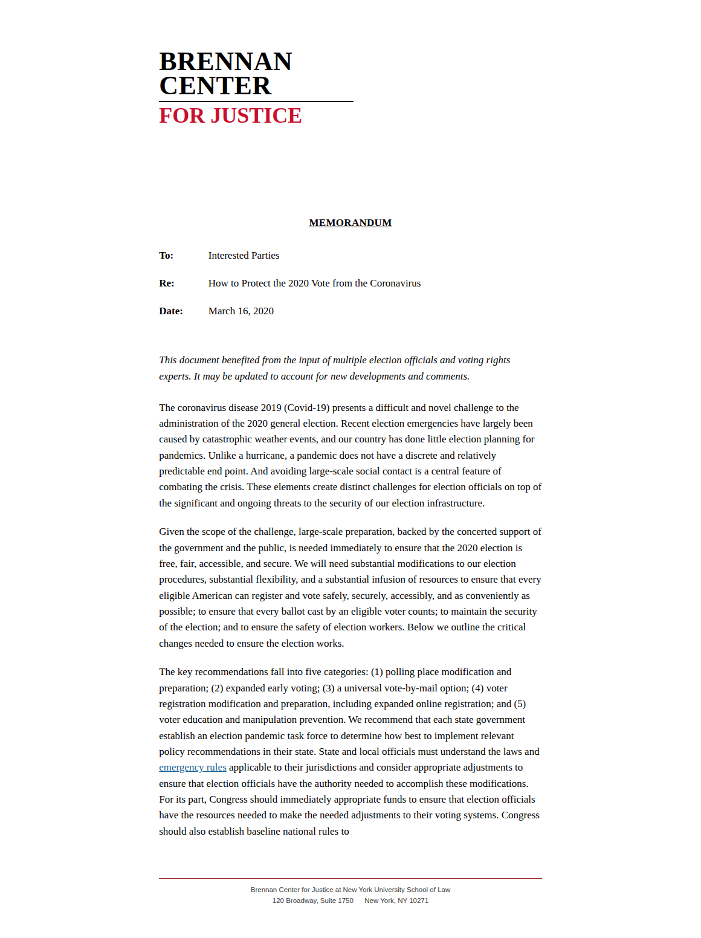BRENNAN CENTER
FOR JUSTICE
MEMORANDUM
| To: | Interested Parties |
| Re: | How to Protect the 2020 Vote from the Coronavirus |
| Date: | March 16, 2020 |
This document benefited from the input of multiple election officials and voting rights experts. It may be updated to account for new developments and comments.
The coronavirus disease 2019 (Covid-19) presents a difficult and novel challenge to the administration of the 2020 general election. Recent election emergencies have largely been caused by catastrophic weather events, and our country has done little election planning for pandemics. Unlike a hurricane, a pandemic does not have a discrete and relatively predictable end point. And avoiding large-scale social contact is a central feature of combating the crisis. These elements create distinct challenges for election officials on top of the significant and ongoing threats to the security of our election infrastructure.
Given the scope of the challenge, large-scale preparation, backed by the concerted support of the government and the public, is needed immediately to ensure that the 2020 election is free, fair, accessible, and secure. We will need substantial modifications to our election procedures, substantial flexibility, and a substantial infusion of resources to ensure that every eligible American can register and vote safely, securely, accessibly, and as conveniently as possible; to ensure that every ballot cast by an eligible voter counts; to maintain the security of the election; and to ensure the safety of election workers. Below we outline the critical changes needed to ensure the election works.
The key recommendations fall into five categories: (1) polling place modification and preparation; (2) expanded early voting; (3) a universal vote-by-mail option; (4) voter registration modification and preparation, including expanded online registration; and (5) voter education and manipulation prevention. We recommend that each state government establish an election pandemic task force to determine how best to implement relevant policy recommendations in their state. State and local officials must understand the laws and emergency rules applicable to their jurisdictions and consider appropriate adjustments to ensure that election officials have the authority needed to accomplish these modifications. For its part, Congress should immediately appropriate funds to ensure that election officials have the resources needed to make the needed adjustments to their voting systems. Congress should also establish baseline national rules to
Brennan Center for Justice at New York University School of Law
120 Broadway, Suite 1750 New York, NY 10271